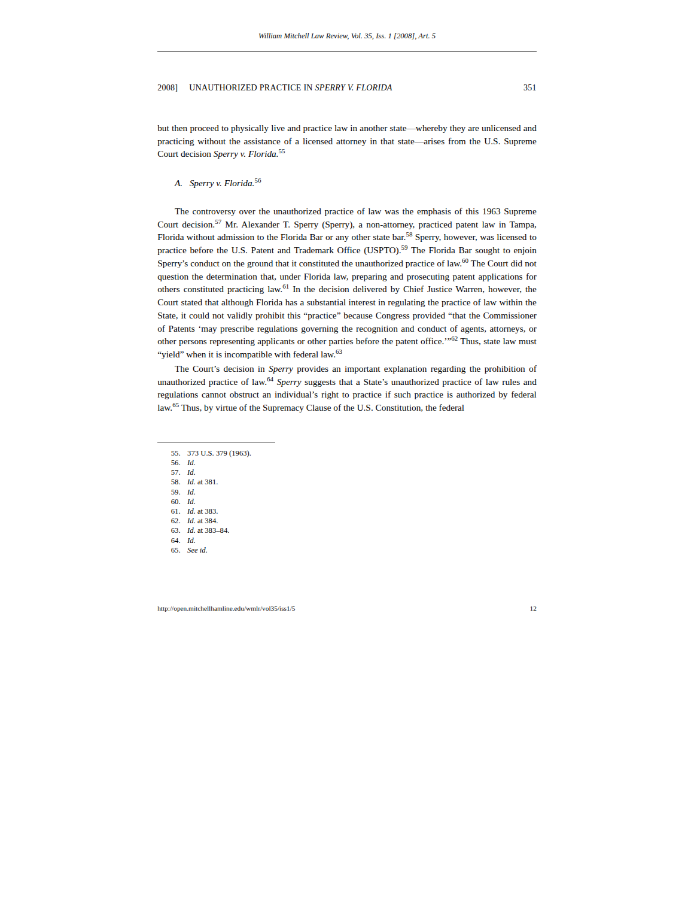William Mitchell Law Review, Vol. 35, Iss. 1 [2008], Art. 5
2008] UNAUTHORIZED PRACTICE IN SPERRY V. FLORIDA 351
but then proceed to physically live and practice law in another state—whereby they are unlicensed and practicing without the assistance of a licensed attorney in that state—arises from the U.S. Supreme Court decision Sperry v. Florida.55
A. Sperry v. Florida.56
The controversy over the unauthorized practice of law was the emphasis of this 1963 Supreme Court decision.57 Mr. Alexander T. Sperry (Sperry), a non-attorney, practiced patent law in Tampa, Florida without admission to the Florida Bar or any other state bar.58 Sperry, however, was licensed to practice before the U.S. Patent and Trademark Office (USPTO).59 The Florida Bar sought to enjoin Sperry’s conduct on the ground that it constituted the unauthorized practice of law.60 The Court did not question the determination that, under Florida law, preparing and prosecuting patent applications for others constituted practicing law.61 In the decision delivered by Chief Justice Warren, however, the Court stated that although Florida has a substantial interest in regulating the practice of law within the State, it could not validly prohibit this “practice” because Congress provided “that the Commissioner of Patents ‘may prescribe regulations governing the recognition and conduct of agents, attorneys, or other persons representing applicants or other parties before the patent office.’”62 Thus, state law must “yield” when it is incompatible with federal law.63
The Court’s decision in Sperry provides an important explanation regarding the prohibition of unauthorized practice of law.64 Sperry suggests that a State’s unauthorized practice of law rules and regulations cannot obstruct an individual’s right to practice if such practice is authorized by federal law.65 Thus, by virtue of the Supremacy Clause of the U.S. Constitution, the federal
55. 373 U.S. 379 (1963).
56. Id.
57. Id.
58. Id. at 381.
59. Id.
60. Id.
61. Id. at 383.
62. Id. at 384.
63. Id. at 383–84.
64. Id.
65. See id.
http://open.mitchellhamline.edu/wmlr/vol35/iss1/5 12